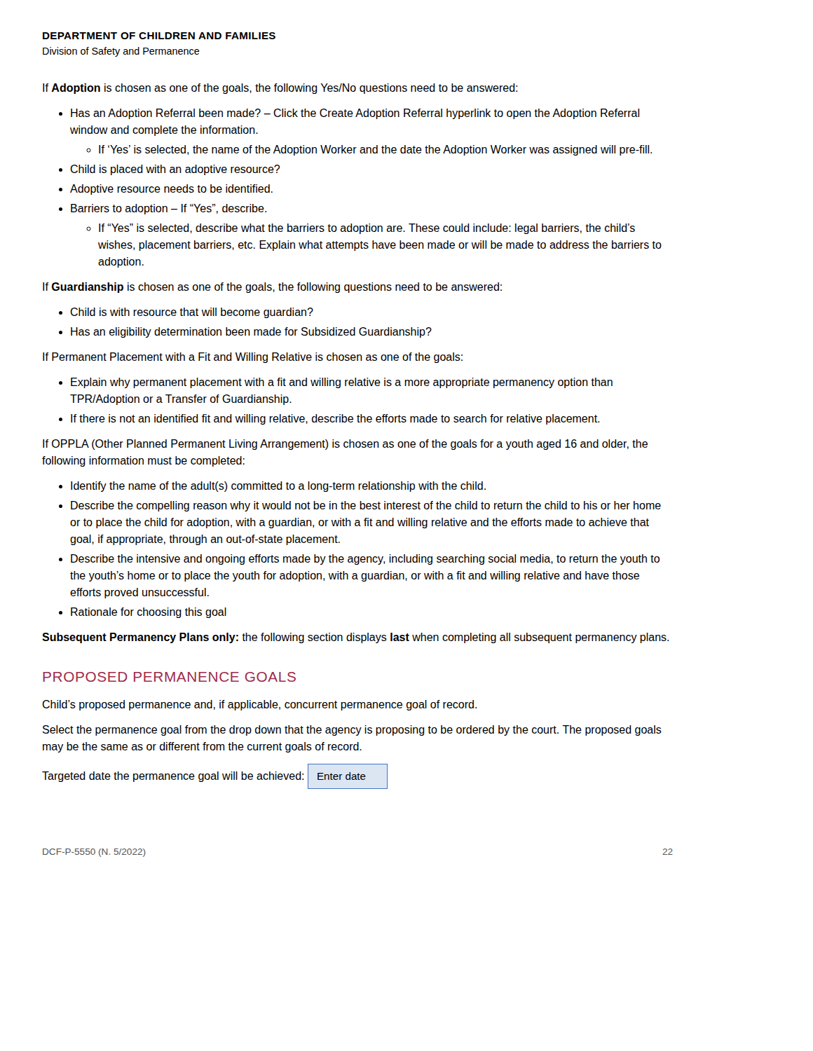DEPARTMENT OF CHILDREN AND FAMILIES
Division of Safety and Permanence
If Adoption is chosen as one of the goals, the following Yes/No questions need to be answered:
Has an Adoption Referral been made? – Click the Create Adoption Referral hyperlink to open the Adoption Referral window and complete the information.
If ‘Yes’ is selected, the name of the Adoption Worker and the date the Adoption Worker was assigned will pre-fill.
Child is placed with an adoptive resource?
Adoptive resource needs to be identified.
Barriers to adoption – If “Yes”, describe.
If “Yes” is selected, describe what the barriers to adoption are. These could include: legal barriers, the child’s wishes, placement barriers, etc. Explain what attempts have been made or will be made to address the barriers to adoption.
If Guardianship is chosen as one of the goals, the following questions need to be answered:
Child is with resource that will become guardian?
Has an eligibility determination been made for Subsidized Guardianship?
If Permanent Placement with a Fit and Willing Relative is chosen as one of the goals:
Explain why permanent placement with a fit and willing relative is a more appropriate permanency option than TPR/Adoption or a Transfer of Guardianship.
If there is not an identified fit and willing relative, describe the efforts made to search for relative placement.
If OPPLA (Other Planned Permanent Living Arrangement) is chosen as one of the goals for a youth aged 16 and older, the following information must be completed:
Identify the name of the adult(s) committed to a long-term relationship with the child.
Describe the compelling reason why it would not be in the best interest of the child to return the child to his or her home or to place the child for adoption, with a guardian, or with a fit and willing relative and the efforts made to achieve that goal, if appropriate, through an out-of-state placement.
Describe the intensive and ongoing efforts made by the agency, including searching social media, to return the youth to the youth’s home or to place the youth for adoption, with a guardian, or with a fit and willing relative and have those efforts proved unsuccessful.
Rationale for choosing this goal
Subsequent Permanency Plans only: the following section displays last when completing all subsequent permanency plans.
PROPOSED PERMANENCE GOALS
Child’s proposed permanence and, if applicable, concurrent permanence goal of record.
Select the permanence goal from the drop down that the agency is proposing to be ordered by the court. The proposed goals may be the same as or different from the current goals of record.
Targeted date the permanence goal will be achieved: Enter date
DCF-P-5550 (N. 5/2022) 22